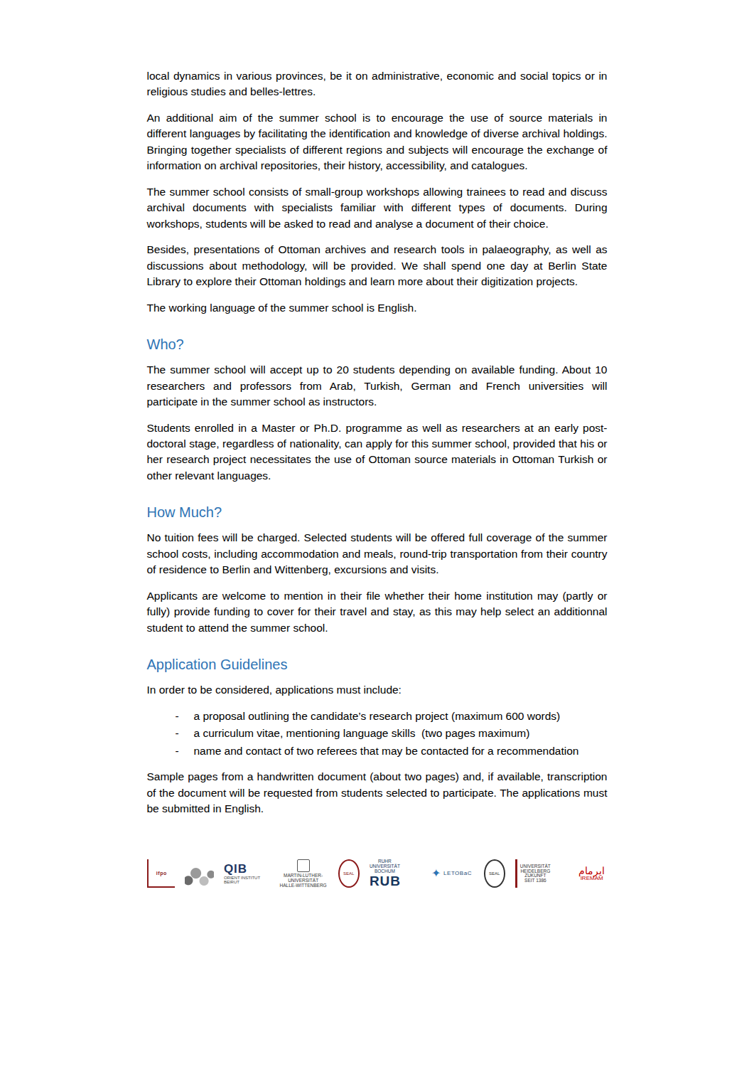local dynamics in various provinces, be it on administrative, economic and social topics or in religious studies and belles-lettres.
An additional aim of the summer school is to encourage the use of source materials in different languages by facilitating the identification and knowledge of diverse archival holdings. Bringing together specialists of different regions and subjects will encourage the exchange of information on archival repositories, their history, accessibility, and catalogues.
The summer school consists of small-group workshops allowing trainees to read and discuss archival documents with specialists familiar with different types of documents. During workshops, students will be asked to read and analyse a document of their choice.
Besides, presentations of Ottoman archives and research tools in palaeography, as well as discussions about methodology, will be provided. We shall spend one day at Berlin State Library to explore their Ottoman holdings and learn more about their digitization projects.
The working language of the summer school is English.
Who?
The summer school will accept up to 20 students depending on available funding. About 10 researchers and professors from Arab, Turkish, German and French universities will participate in the summer school as instructors.
Students enrolled in a Master or Ph.D. programme as well as researchers at an early post-doctoral stage, regardless of nationality, can apply for this summer school, provided that his or her research project necessitates the use of Ottoman source materials in Ottoman Turkish or other relevant languages.
How Much?
No tuition fees will be charged. Selected students will be offered full coverage of the summer school costs, including accommodation and meals, round-trip transportation from their country of residence to Berlin and Wittenberg, excursions and visits.
Applicants are welcome to mention in their file whether their home institution may (partly or fully) provide funding to cover for their travel and stay, as this may help select an additionnal student to attend the summer school.
Application Guidelines
In order to be considered, applications must include:
a proposal outlining the candidate’s research project (maximum 600 words)
a curriculum vitae, mentioning language skills (two pages maximum)
name and contact of two referees that may be contacted for a recommendation
Sample pages from a handwritten document (about two pages) and, if available, transcription of the document will be requested from students selected to participate. The applications must be submitted in English.
ifpo
QIB ORIENT INSTITUT BEIRUT
MARTIN-LUTHER-UNIVERSITÄT
HALLE-WITTENBERG
SEAL
RUHR
UNIVERSITÄT
BOCHUM RUB
✦LETOBaC
SEAL
UNIVERSITÄT
HEIDELBERG
ZUKUNFT
SEIT 1386
ايرمام IREMAM